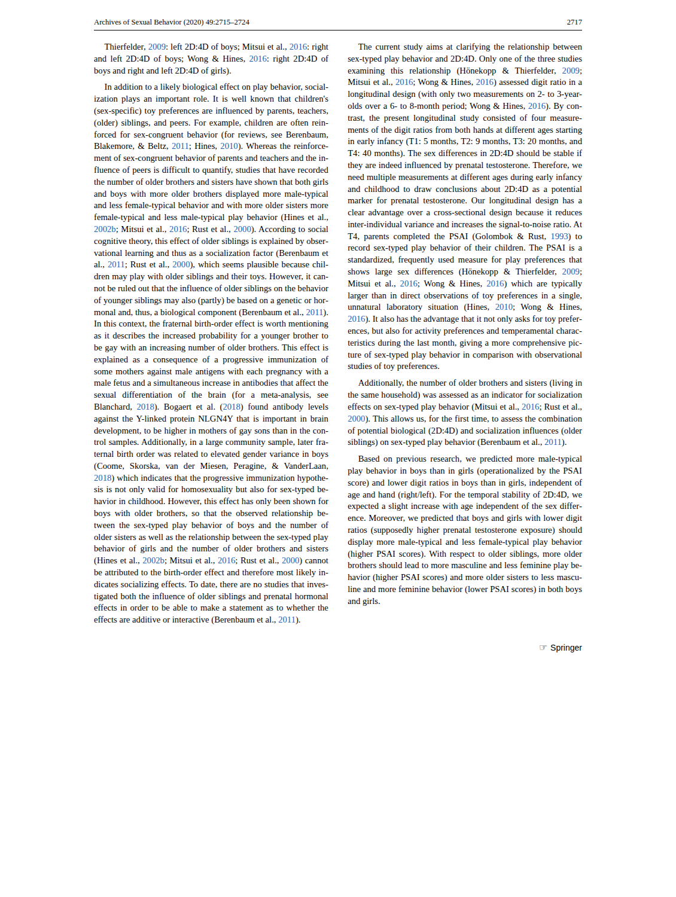Archives of Sexual Behavior (2020) 49:2715–2724 2717
Thierfelder, 2009: left 2D:4D of boys; Mitsui et al., 2016: right and left 2D:4D of boys; Wong & Hines, 2016: right 2D:4D of boys and right and left 2D:4D of girls).
In addition to a likely biological effect on play behavior, socialization plays an important role. It is well known that children's (sex-specific) toy preferences are influenced by parents, teachers, (older) siblings, and peers. For example, children are often reinforced for sex-congruent behavior (for reviews, see Berenbaum, Blakemore, & Beltz, 2011; Hines, 2010). Whereas the reinforcement of sex-congruent behavior of parents and teachers and the influence of peers is difficult to quantify, studies that have recorded the number of older brothers and sisters have shown that both girls and boys with more older brothers displayed more male-typical and less female-typical behavior and with more older sisters more female-typical and less male-typical play behavior (Hines et al., 2002b; Mitsui et al., 2016; Rust et al., 2000). According to social cognitive theory, this effect of older siblings is explained by observational learning and thus as a socialization factor (Berenbaum et al., 2011; Rust et al., 2000), which seems plausible because children may play with older siblings and their toys. However, it cannot be ruled out that the influence of older siblings on the behavior of younger siblings may also (partly) be based on a genetic or hormonal and, thus, a biological component (Berenbaum et al., 2011). In this context, the fraternal birth-order effect is worth mentioning as it describes the increased probability for a younger brother to be gay with an increasing number of older brothers. This effect is explained as a consequence of a progressive immunization of some mothers against male antigens with each pregnancy with a male fetus and a simultaneous increase in antibodies that affect the sexual differentiation of the brain (for a meta-analysis, see Blanchard, 2018). Bogaert et al. (2018) found antibody levels against the Y-linked protein NLGN4Y that is important in brain development, to be higher in mothers of gay sons than in the control samples. Additionally, in a large community sample, later fraternal birth order was related to elevated gender variance in boys (Coome, Skorska, van der Miesen, Peragine, & VanderLaan, 2018) which indicates that the progressive immunization hypothesis is not only valid for homosexuality but also for sex-typed behavior in childhood. However, this effect has only been shown for boys with older brothers, so that the observed relationship between the sex-typed play behavior of boys and the number of older sisters as well as the relationship between the sex-typed play behavior of girls and the number of older brothers and sisters (Hines et al., 2002b; Mitsui et al., 2016; Rust et al., 2000) cannot be attributed to the birth-order effect and therefore most likely indicates socializing effects. To date, there are no studies that investigated both the influence of older siblings and prenatal hormonal effects in order to be able to make a statement as to whether the effects are additive or interactive (Berenbaum et al., 2011).
The current study aims at clarifying the relationship between sex-typed play behavior and 2D:4D. Only one of the three studies examining this relationship (Hönekopp & Thierfelder, 2009; Mitsui et al., 2016; Wong & Hines, 2016) assessed digit ratio in a longitudinal design (with only two measurements on 2- to 3-year-olds over a 6- to 8-month period; Wong & Hines, 2016). By contrast, the present longitudinal study consisted of four measurements of the digit ratios from both hands at different ages starting in early infancy (T1: 5 months, T2: 9 months, T3: 20 months, and T4: 40 months). The sex differences in 2D:4D should be stable if they are indeed influenced by prenatal testosterone. Therefore, we need multiple measurements at different ages during early infancy and childhood to draw conclusions about 2D:4D as a potential marker for prenatal testosterone. Our longitudinal design has a clear advantage over a cross-sectional design because it reduces inter-individual variance and increases the signal-to-noise ratio. At T4, parents completed the PSAI (Golombok & Rust, 1993) to record sex-typed play behavior of their children. The PSAI is a standardized, frequently used measure for play preferences that shows large sex differences (Hönekopp & Thierfelder, 2009; Mitsui et al., 2016; Wong & Hines, 2016) which are typically larger than in direct observations of toy preferences in a single, unnatural laboratory situation (Hines, 2010; Wong & Hines, 2016). It also has the advantage that it not only asks for toy preferences, but also for activity preferences and temperamental characteristics during the last month, giving a more comprehensive picture of sex-typed play behavior in comparison with observational studies of toy preferences.
Additionally, the number of older brothers and sisters (living in the same household) was assessed as an indicator for socialization effects on sex-typed play behavior (Mitsui et al., 2016; Rust et al., 2000). This allows us, for the first time, to assess the combination of potential biological (2D:4D) and socialization influences (older siblings) on sex-typed play behavior (Berenbaum et al., 2011).
Based on previous research, we predicted more male-typical play behavior in boys than in girls (operationalized by the PSAI score) and lower digit ratios in boys than in girls, independent of age and hand (right/left). For the temporal stability of 2D:4D, we expected a slight increase with age independent of the sex difference. Moreover, we predicted that boys and girls with lower digit ratios (supposedly higher prenatal testosterone exposure) should display more male-typical and less female-typical play behavior (higher PSAI scores). With respect to older siblings, more older brothers should lead to more masculine and less feminine play behavior (higher PSAI scores) and more older sisters to less masculine and more feminine behavior (lower PSAI scores) in both boys and girls.
☞ Springer